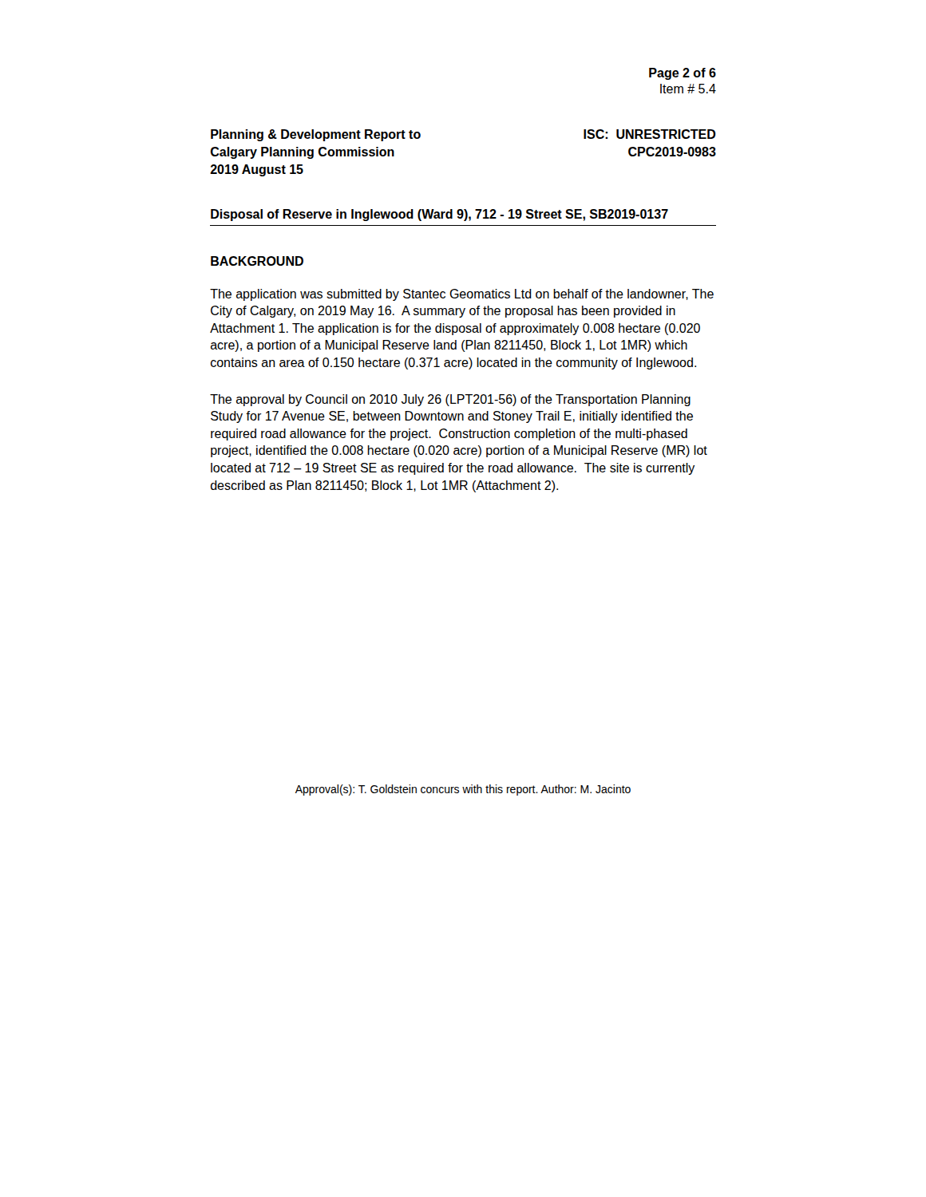Page 2 of 6
Item # 5.4
Planning & Development Report to
Calgary Planning Commission
2019 August 15
ISC: UNRESTRICTED
CPC2019-0983
Disposal of Reserve in Inglewood (Ward 9), 712 - 19 Street SE, SB2019-0137
BACKGROUND
The application was submitted by Stantec Geomatics Ltd on behalf of the landowner, The City of Calgary, on 2019 May 16. A summary of the proposal has been provided in Attachment 1. The application is for the disposal of approximately 0.008 hectare (0.020 acre), a portion of a Municipal Reserve land (Plan 8211450, Block 1, Lot 1MR) which contains an area of 0.150 hectare (0.371 acre) located in the community of Inglewood.
The approval by Council on 2010 July 26 (LPT201-56) of the Transportation Planning Study for 17 Avenue SE, between Downtown and Stoney Trail E, initially identified the required road allowance for the project. Construction completion of the multi-phased project, identified the 0.008 hectare (0.020 acre) portion of a Municipal Reserve (MR) lot located at 712 – 19 Street SE as required for the road allowance. The site is currently described as Plan 8211450; Block 1, Lot 1MR (Attachment 2).
Approval(s): T. Goldstein concurs with this report. Author: M. Jacinto